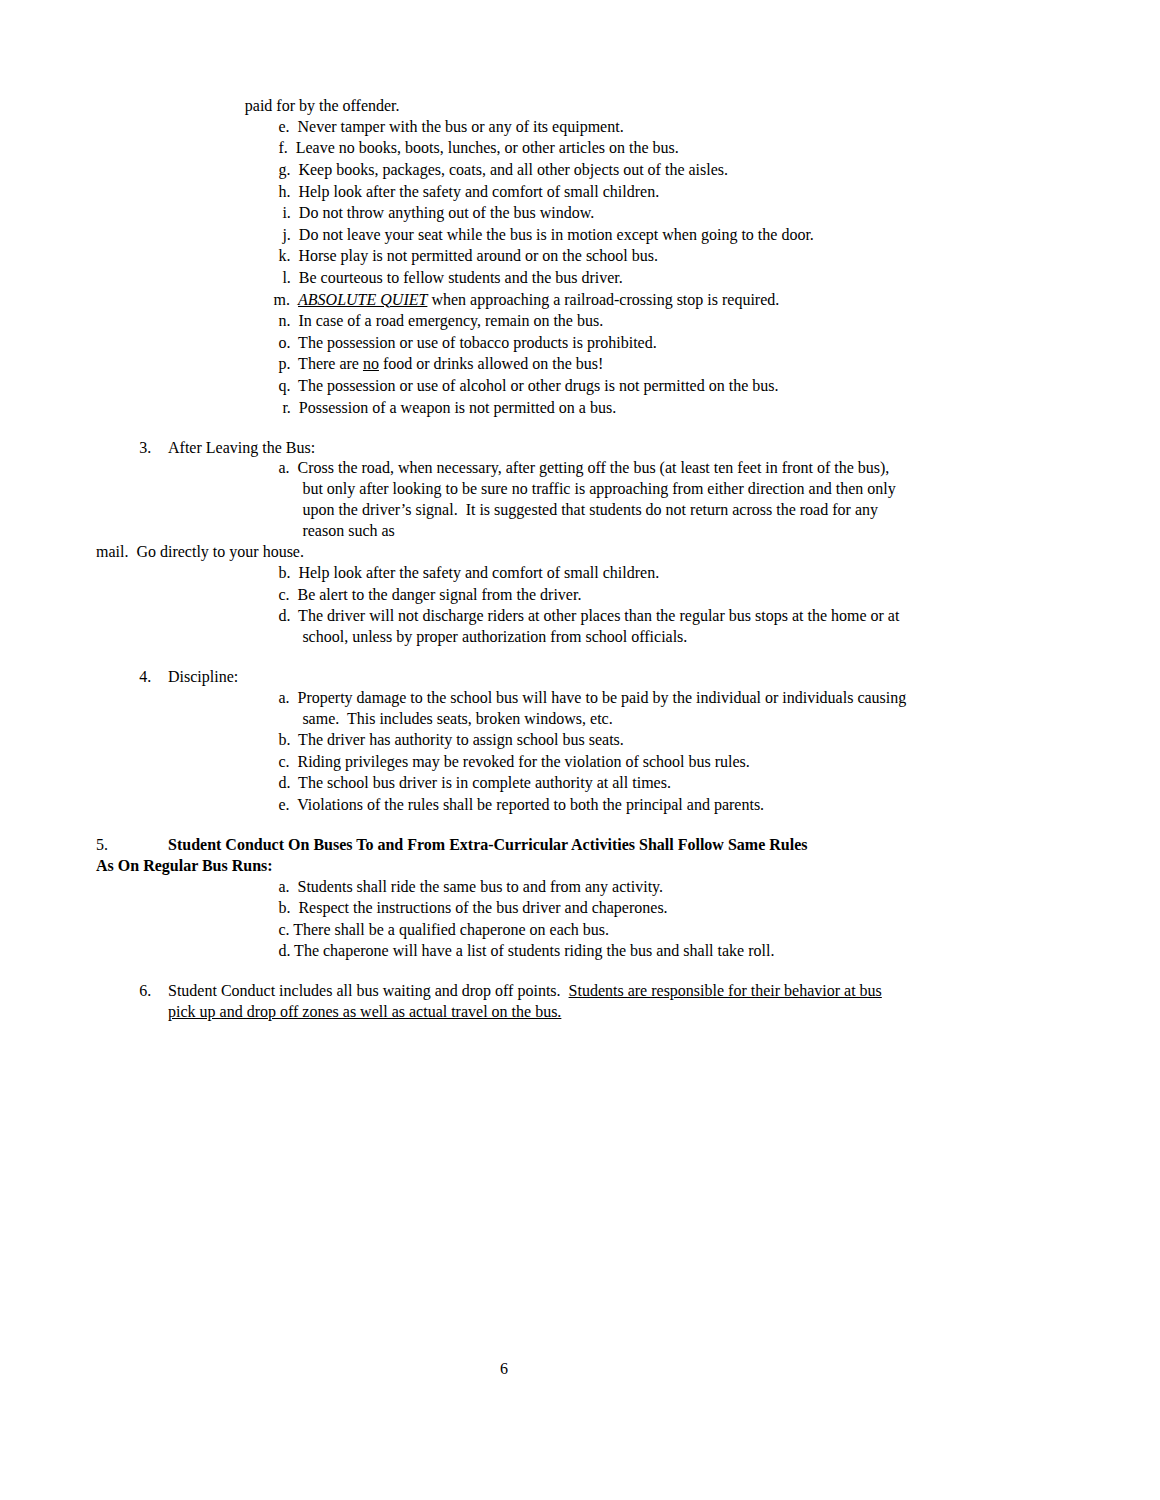paid for by the offender.
e. Never tamper with the bus or any of its equipment.
f. Leave no books, boots, lunches, or other articles on the bus.
g. Keep books, packages, coats, and all other objects out of the aisles.
h. Help look after the safety and comfort of small children.
i. Do not throw anything out of the bus window.
j. Do not leave your seat while the bus is in motion except when going to the door.
k. Horse play is not permitted around or on the school bus.
l. Be courteous to fellow students and the bus driver.
m. ABSOLUTE QUIET when approaching a railroad-crossing stop is required.
n. In case of a road emergency, remain on the bus.
o. The possession or use of tobacco products is prohibited.
p. There are no food or drinks allowed on the bus!
q. The possession or use of alcohol or other drugs is not permitted on the bus.
r. Possession of a weapon is not permitted on a bus.
3.
After Leaving the Bus:
a. Cross the road, when necessary, after getting off the bus (at least ten feet in front of the bus), but only after looking to be sure no traffic is approaching from either direction and then only upon the driver’s signal. It is suggested that students do not return across the road for any reason such as
mail. Go directly to your house.
b. Help look after the safety and comfort of small children.
c. Be alert to the danger signal from the driver.
d. The driver will not discharge riders at other places than the regular bus stops at the home or at school, unless by proper authorization from school officials.
4.
Discipline:
a. Property damage to the school bus will have to be paid by the individual or individuals causing same. This includes seats, broken windows, etc.
b. The driver has authority to assign school bus seats.
c. Riding privileges may be revoked for the violation of school bus rules.
d. The school bus driver is in complete authority at all times.
e. Violations of the rules shall be reported to both the principal and parents.
5.
Student Conduct On Buses To and From Extra-Curricular Activities Shall Follow Same Rules
As On Regular Bus Runs:
a. Students shall ride the same bus to and from any activity.
b. Respect the instructions of the bus driver and chaperones.
c. There shall be a qualified chaperone on each bus.
d. The chaperone will have a list of students riding the bus and shall take roll.
6.
Student Conduct includes all bus waiting and drop off points. Students are responsible for their behavior at bus pick up and drop off zones as well as actual travel on the bus.
6